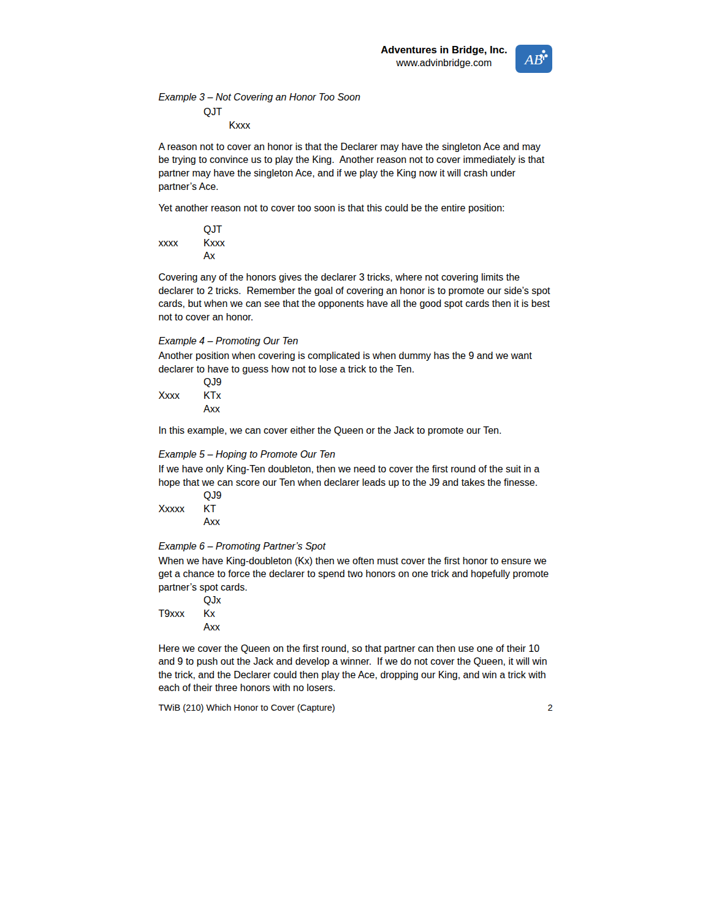Adventures in Bridge, Inc.
www.advinbridge.com
AB
Example 3 – Not Covering an Honor Too Soon
QJT Kxxx
A reason not to cover an honor is that the Declarer may have the singleton Ace and may be trying to convince us to play the King. Another reason not to cover immediately is that partner may have the singleton Ace, and if we play the King now it will crash under partner’s Ace.
Yet another reason not to cover too soon is that this could be the entire position:
QJT xxxx Kxxx Ax
Covering any of the honors gives the declarer 3 tricks, where not covering limits the declarer to 2 tricks. Remember the goal of covering an honor is to promote our side’s spot cards, but when we can see that the opponents have all the good spot cards then it is best not to cover an honor.
Example 4 – Promoting Our Ten
Another position when covering is complicated is when dummy has the 9 and we want declarer to have to guess how not to lose a trick to the Ten.
QJ9 Xxxx KTx Axx
In this example, we can cover either the Queen or the Jack to promote our Ten.
Example 5 – Hoping to Promote Our Ten
If we have only King-Ten doubleton, then we need to cover the first round of the suit in a hope that we can score our Ten when declarer leads up to the J9 and takes the finesse.
QJ9 Xxxxx KT Axx
Example 6 – Promoting Partner’s Spot
When we have King-doubleton (Kx) then we often must cover the first honor to ensure we get a chance to force the declarer to spend two honors on one trick and hopefully promote partner’s spot cards.
QJx T9xxx Kx Axx
Here we cover the Queen on the first round, so that partner can then use one of their 10 and 9 to push out the Jack and develop a winner. If we do not cover the Queen, it will win the trick, and the Declarer could then play the Ace, dropping our King, and win a trick with each of their three honors with no losers.
TWiB (210) Which Honor to Cover (Capture) 2